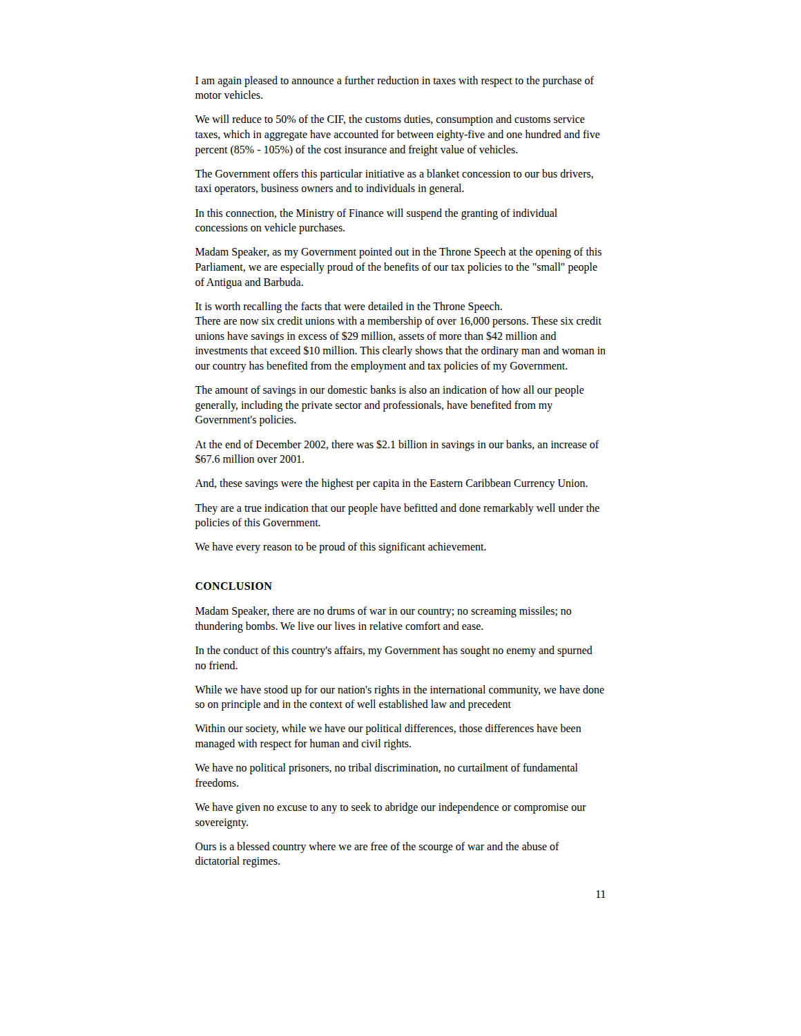I am again pleased to announce a further reduction in taxes with respect to the purchase of motor vehicles.
We will reduce to 50% of the CIF, the customs duties, consumption and customs service taxes, which in aggregate have accounted for between eighty-five and one hundred and five percent (85% - 105%) of the cost insurance and freight value of vehicles.
The Government offers this particular initiative as a blanket concession to our bus drivers, taxi operators, business owners and to individuals in general.
In this connection, the Ministry of Finance will suspend the granting of individual concessions on vehicle purchases.
Madam Speaker, as my Government pointed out in the Throne Speech at the opening of this Parliament, we are especially proud of the benefits of our tax policies to the "small" people of Antigua and Barbuda.
It is worth recalling the facts that were detailed in the Throne Speech.
There are now six credit unions with a membership of over 16,000 persons. These six credit unions have savings in excess of $29 million, assets of more than $42 million and investments that exceed $10 million. This clearly shows that the ordinary man and woman in our country has benefited from the employment and tax policies of my Government.
The amount of savings in our domestic banks is also an indication of how all our people generally, including the private sector and professionals, have benefited from my Government's policies.
At the end of December 2002, there was $2.1 billion in savings in our banks, an increase of $67.6 million over 2001.
And, these savings were the highest per capita in the Eastern Caribbean Currency Union.
They are a true indication that our people have befitted and done remarkably well under the policies of this Government.
We have every reason to be proud of this significant achievement.
CONCLUSION
Madam Speaker, there are no drums of war in our country; no screaming missiles; no thundering bombs. We live our lives in relative comfort and ease.
In the conduct of this country's affairs, my Government has sought no enemy and spurned no friend.
While we have stood up for our nation's rights in the international community, we have done so on principle and in the context of well established law and precedent
Within our society, while we have our political differences, those differences have been managed with respect for human and civil rights.
We have no political prisoners, no tribal discrimination, no curtailment of fundamental freedoms.
We have given no excuse to any to seek to abridge our independence or compromise our sovereignty.
Ours is a blessed country where we are free of the scourge of war and the abuse of dictatorial regimes.
11